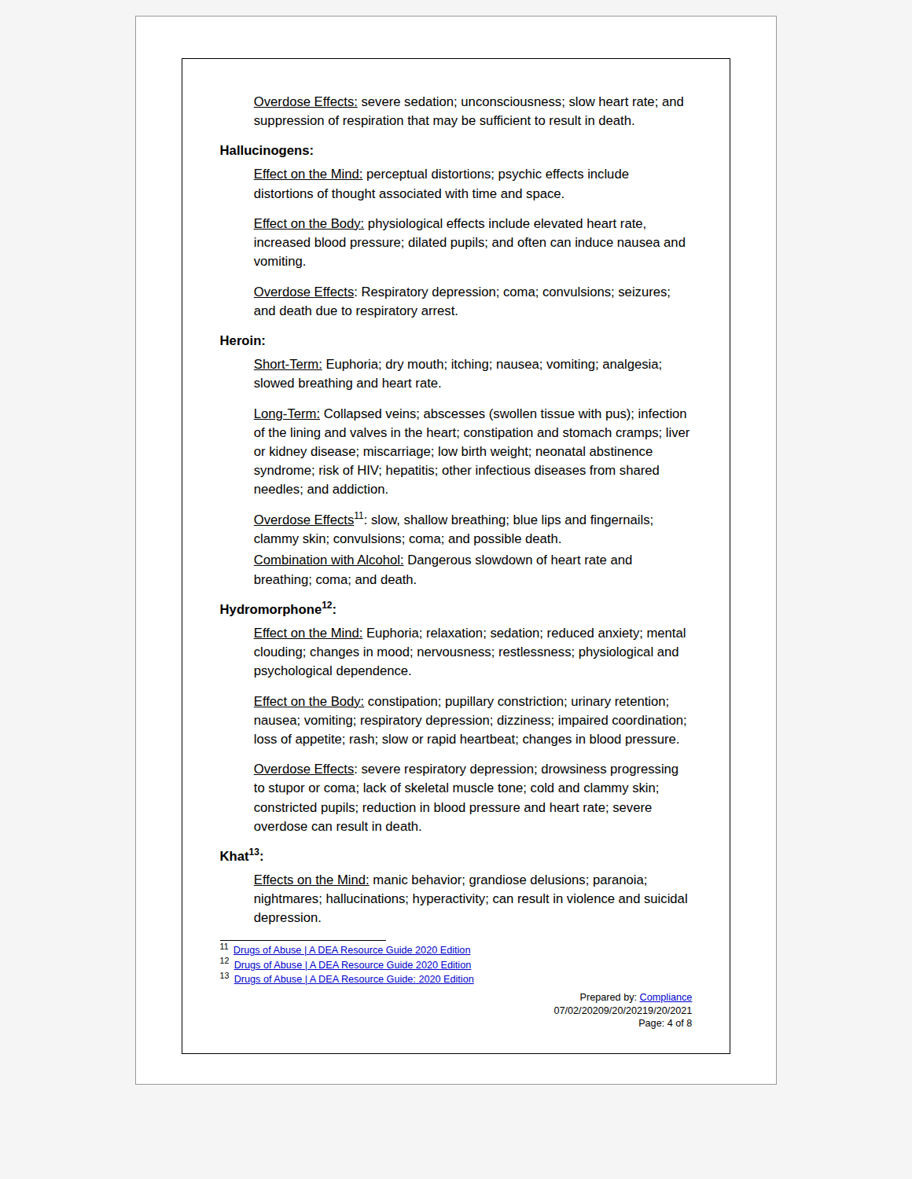Overdose Effects: severe sedation; unconsciousness; slow heart rate; and suppression of respiration that may be sufficient to result in death.
Hallucinogens:
Effect on the Mind: perceptual distortions; psychic effects include distortions of thought associated with time and space.
Effect on the Body: physiological effects include elevated heart rate, increased blood pressure; dilated pupils; and often can induce nausea and vomiting.
Overdose Effects: Respiratory depression; coma; convulsions; seizures; and death due to respiratory arrest.
Heroin:
Short-Term: Euphoria; dry mouth; itching; nausea; vomiting; analgesia; slowed breathing and heart rate.
Long-Term: Collapsed veins; abscesses (swollen tissue with pus); infection of the lining and valves in the heart; constipation and stomach cramps; liver or kidney disease; miscarriage; low birth weight; neonatal abstinence syndrome; risk of HIV; hepatitis; other infectious diseases from shared needles; and addiction.
Overdose Effects11: slow, shallow breathing; blue lips and fingernails; clammy skin; convulsions; coma; and possible death.
Combination with Alcohol: Dangerous slowdown of heart rate and breathing; coma; and death.
Hydromorphone12:
Effect on the Mind: Euphoria; relaxation; sedation; reduced anxiety; mental clouding; changes in mood; nervousness; restlessness; physiological and psychological dependence.
Effect on the Body: constipation; pupillary constriction; urinary retention; nausea; vomiting; respiratory depression; dizziness; impaired coordination; loss of appetite; rash; slow or rapid heartbeat; changes in blood pressure.
Overdose Effects: severe respiratory depression; drowsiness progressing to stupor or coma; lack of skeletal muscle tone; cold and clammy skin; constricted pupils; reduction in blood pressure and heart rate; severe overdose can result in death.
Khat13:
Effects on the Mind: manic behavior; grandiose delusions; paranoia; nightmares; hallucinations; hyperactivity; can result in violence and suicidal depression.
11 Drugs of Abuse | A DEA Resource Guide 2020 Edition
12 Drugs of Abuse | A DEA Resource Guide 2020 Edition
13 Drugs of Abuse | A DEA Resource Guide: 2020 Edition
Prepared by: Compliance
07/02/20209/20/20219/20/2021
Page: 4 of 8